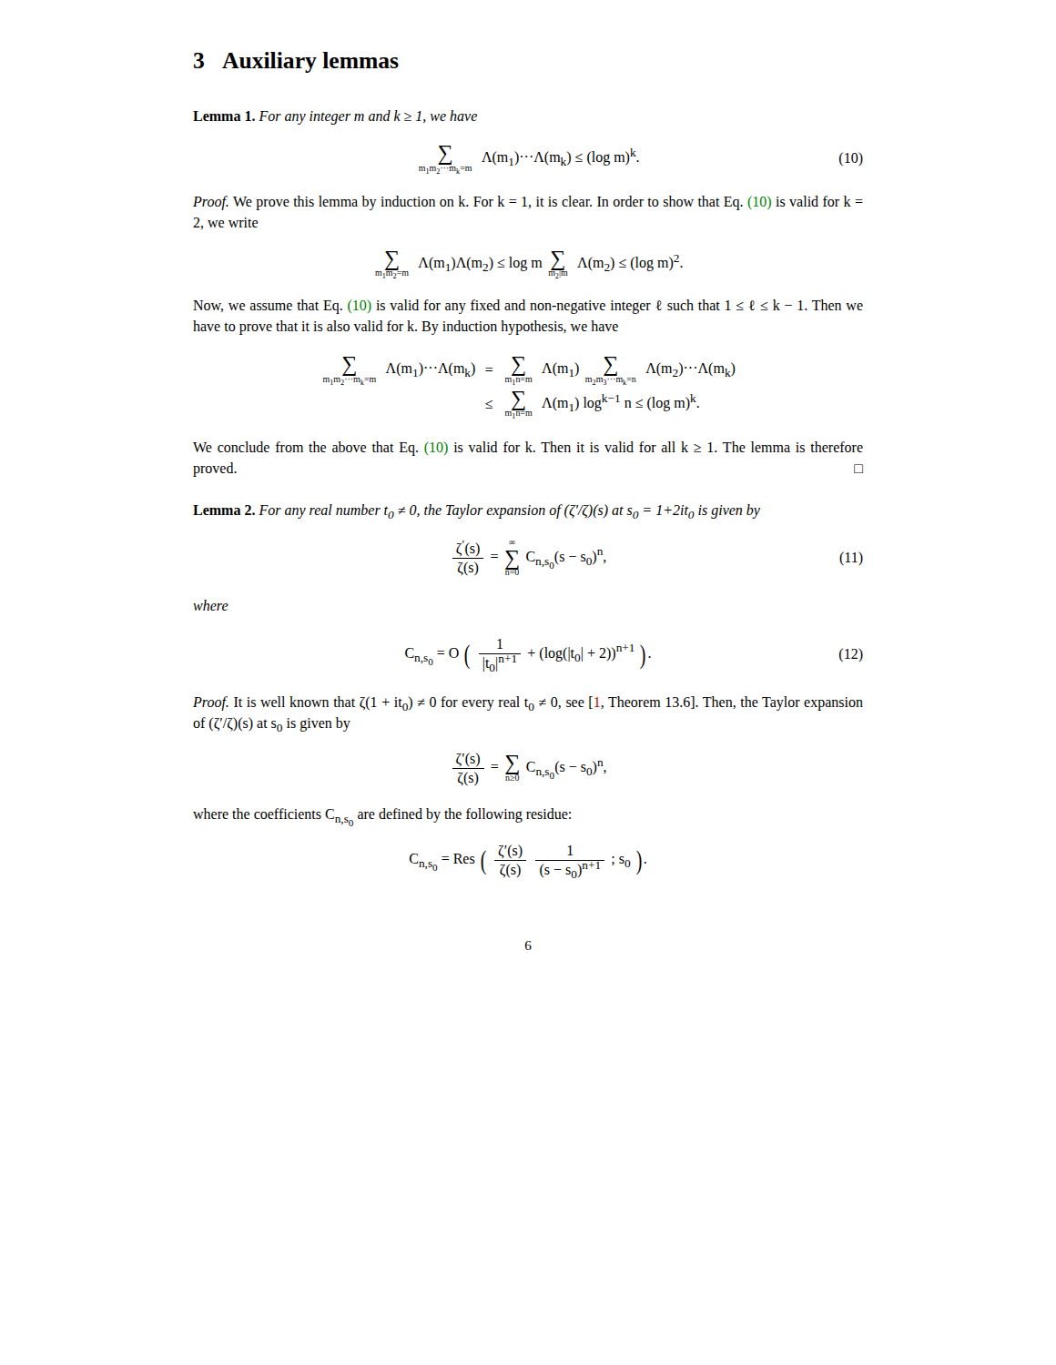3 Auxiliary lemmas
Lemma 1. For any integer m and k ≥ 1, we have
∑ m1m2···mk=m Λ(m1)···Λ(mk) ≤ (log m)k. (10)
Proof. We prove this lemma by induction on k. For k = 1, it is clear. In order to show that Eq. (10) is valid for k = 2, we write
∑ m1m2=m Λ(m1)Λ(m2) ≤ log m ∑ m2|m Λ(m2) ≤ (log m)2.
Now, we assume that Eq. (10) is valid for any fixed and non-negative integer ℓ such that 1 ≤ ℓ ≤ k − 1. Then we have to prove that it is also valid for k. By induction hypothesis, we have
| ∑ m 1 m 2 ···m k =m Λ(m 1 )···Λ(m k ) | = | ∑ m 1 n=m Λ(m 1 ) ∑ m 2 m 3 ···m k =n Λ(m 2 )···Λ(m k ) |
| | ≤ | ∑ m 1 n=m Λ(m 1 ) log k−1 n ≤ (log m) k . |
We conclude from the above that Eq. (10) is valid for k. Then it is valid for all k ≥ 1. The lemma is therefore proved. □
Lemma 2. For any real number t0 ≠ 0, the Taylor expansion of (ζ′/ζ)(s) at s0 = 1+2it0 is given by
ζ′(s) ζ(s) = ∞ ∑ n=0 Cn,s0(s − s0)n, (11)
where
Cn,s0 = O ( 1 |t0|n+1 + (log(|t0| + 2))n+1 ). (12)
Proof. It is well known that ζ(1 + it0) ≠ 0 for every real t0 ≠ 0, see [1, Theorem 13.6]. Then, the Taylor expansion of (ζ′/ζ)(s) at s0 is given by
ζ′(s) ζ(s) = ∑ n≥0 Cn,s0(s − s0)n,
where the coefficients Cn,s0 are defined by the following residue:
Cn,s0 = Res ( ζ′(s) ζ(s) 1 (s − s0)n+1 ; s0 ).
6